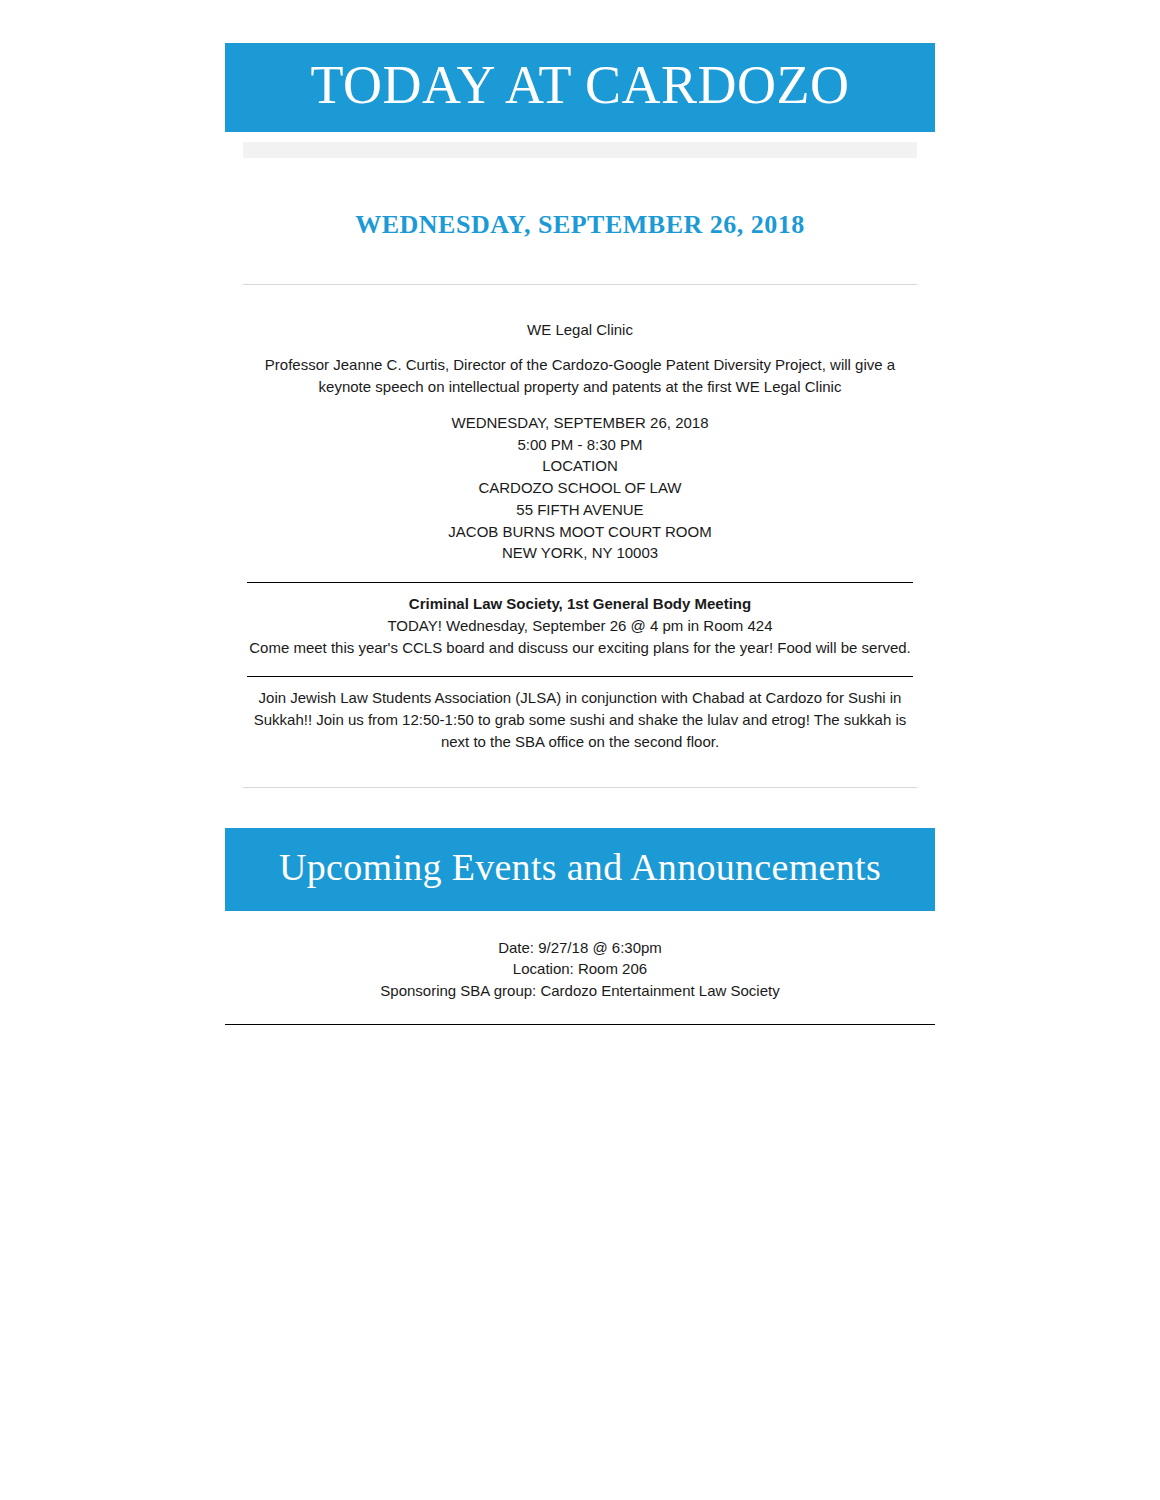TODAY AT CARDOZO
WEDNESDAY, SEPTEMBER 26, 2018
WE Legal Clinic
Professor Jeanne C. Curtis, Director of the Cardozo-Google Patent Diversity Project, will give a keynote speech on intellectual property and patents at the first WE Legal Clinic
WEDNESDAY, SEPTEMBER 26, 2018
5:00 PM - 8:30 PM
LOCATION
CARDOZO SCHOOL OF LAW
55 FIFTH AVENUE
JACOB BURNS MOOT COURT ROOM
NEW YORK, NY 10003
Criminal Law Society, 1st General Body Meeting
TODAY! Wednesday, September 26 @ 4 pm in Room 424
Come meet this year's CCLS board and discuss our exciting plans for the year! Food will be served.
Join Jewish Law Students Association (JLSA) in conjunction with Chabad at Cardozo for Sushi in Sukkah!! Join us from 12:50-1:50 to grab some sushi and shake the lulav and etrog! The sukkah is next to the SBA office on the second floor.
Upcoming Events and Announcements
Date: 9/27/18 @ 6:30pm
Location: Room 206
Sponsoring SBA group: Cardozo Entertainment Law Society